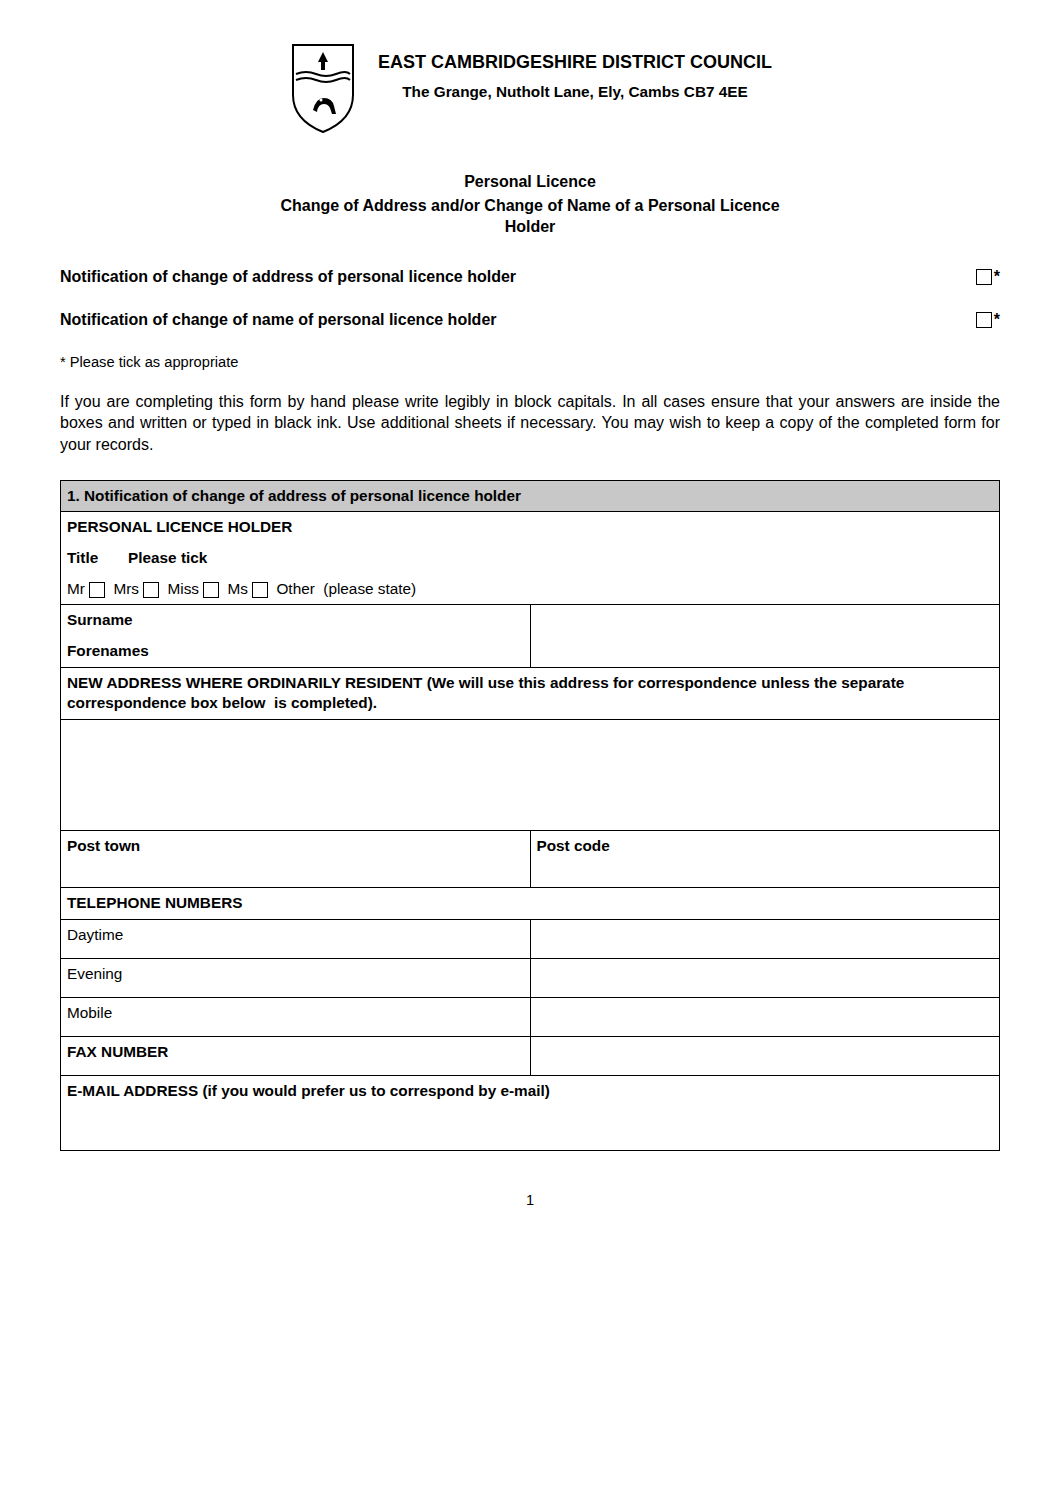EAST CAMBRIDGESHIRE DISTRICT COUNCIL
The Grange, Nutholt Lane, Ely, Cambs CB7 4EE
Personal Licence
Change of Address and/or Change of Name of a Personal Licence
Holder
Notification of change of address of personal licence holder *
Notification of change of name of personal licence holder *
* Please tick as appropriate
If you are completing this form by hand please write legibly in block capitals. In all cases ensure that your answers are inside the boxes and written or typed in black ink. Use additional sheets if necessary. You may wish to keep a copy of the completed form for your records.
| 1. Notification of change of address of personal licence holder |
| PERSONAL LICENCE HOLDER |
| Title Please tick |
| Mr Mrs Miss Ms Other (please state) |
| Surname | |
| Forenames |
| NEW ADDRESS WHERE ORDINARILY RESIDENT (We will use this address for correspondence unless the separate correspondence box below is completed). |
| Post town | Post code |
| TELEPHONE NUMBERS |
| Daytime | |
| Evening | |
| Mobile | |
| FAX NUMBER | |
| E-MAIL ADDRESS (if you would prefer us to correspond by e-mail) |
1